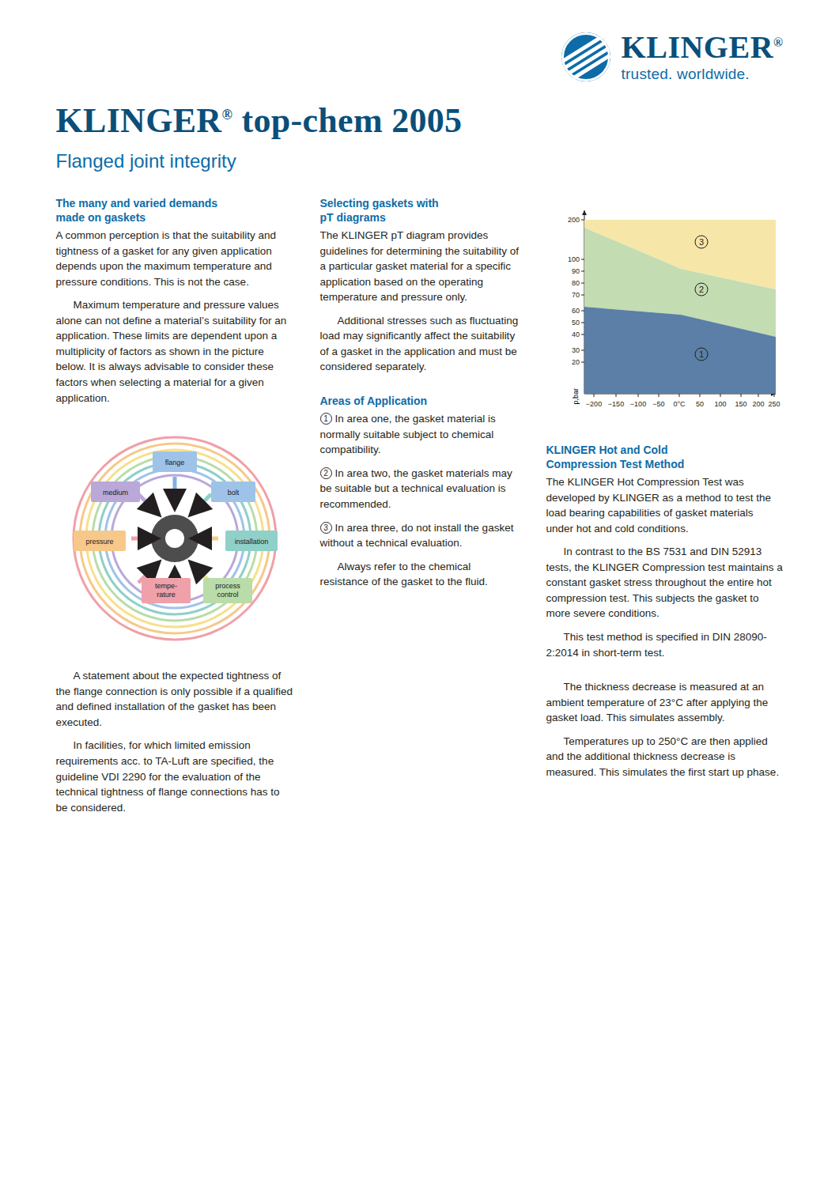KLINGER®
trusted. worldwide.
KLINGER® top-chem 2005
Flanged joint integrity
The many and varied demands
made on gaskets
A common perception is that the suitability and tightness of a gasket for any given application depends upon the maximum temperature and pressure conditions. This is not the case.
Maximum temperature and pressure values alone can not define a material’s suitability for an application. These limits are dependent upon a multiplicity of factors as shown in the picture below. It is always advisable to consider these factors when selecting a material for a given application.
flange bolt installation process control tempe- rature pressure medium
A statement about the expected tightness of the flange connection is only possible if a qualified and defined installation of the gasket has been executed.
In facilities, for which limited emission requirements acc. to TA-Luft are specified, the guideline VDI 2290 for the evaluation of the technical tightness of flange connections has to be considered.
Selecting gaskets with
pT diagrams
The KLINGER pT diagram provides guidelines for determining the suitability of a particular gasket material for a specific application based on the operating temperature and pressure only.
Additional stresses such as fluctuating load may significantly affect the suitability of a gasket in the application and must be considered separately.
Areas of Application
1 In area one, the gasket material is normally suitable subject to chemical compatibility.
2 In area two, the gasket materials may be suitable but a technical evaluation is recommended.
3 In area three, do not install the gasket without a technical evaluation.
Always refer to the chemical resistance of the gasket to the fluid.
3 2 1 200 100 90 80 70 60 50 40 30 20 p,bar −200 −150 −100 −50 0°C 50 100 150 200 250
KLINGER Hot and Cold
Compression Test Method
The KLINGER Hot Compression Test was developed by KLINGER as a method to test the load bearing capabilities of gasket materials under hot and cold conditions.
In contrast to the BS 7531 and DIN 52913 tests, the KLINGER Compression test maintains a constant gasket stress throughout the entire hot compression test. This subjects the gasket to more severe conditions.
This test method is specified in DIN 28090-2:2014 in short-term test.
The thickness decrease is measured at an ambient temperature of 23°C after applying the gasket load. This simulates assembly.
Temperatures up to 250°C are then applied and the additional thickness decrease is measured. This simulates the first start up phase.